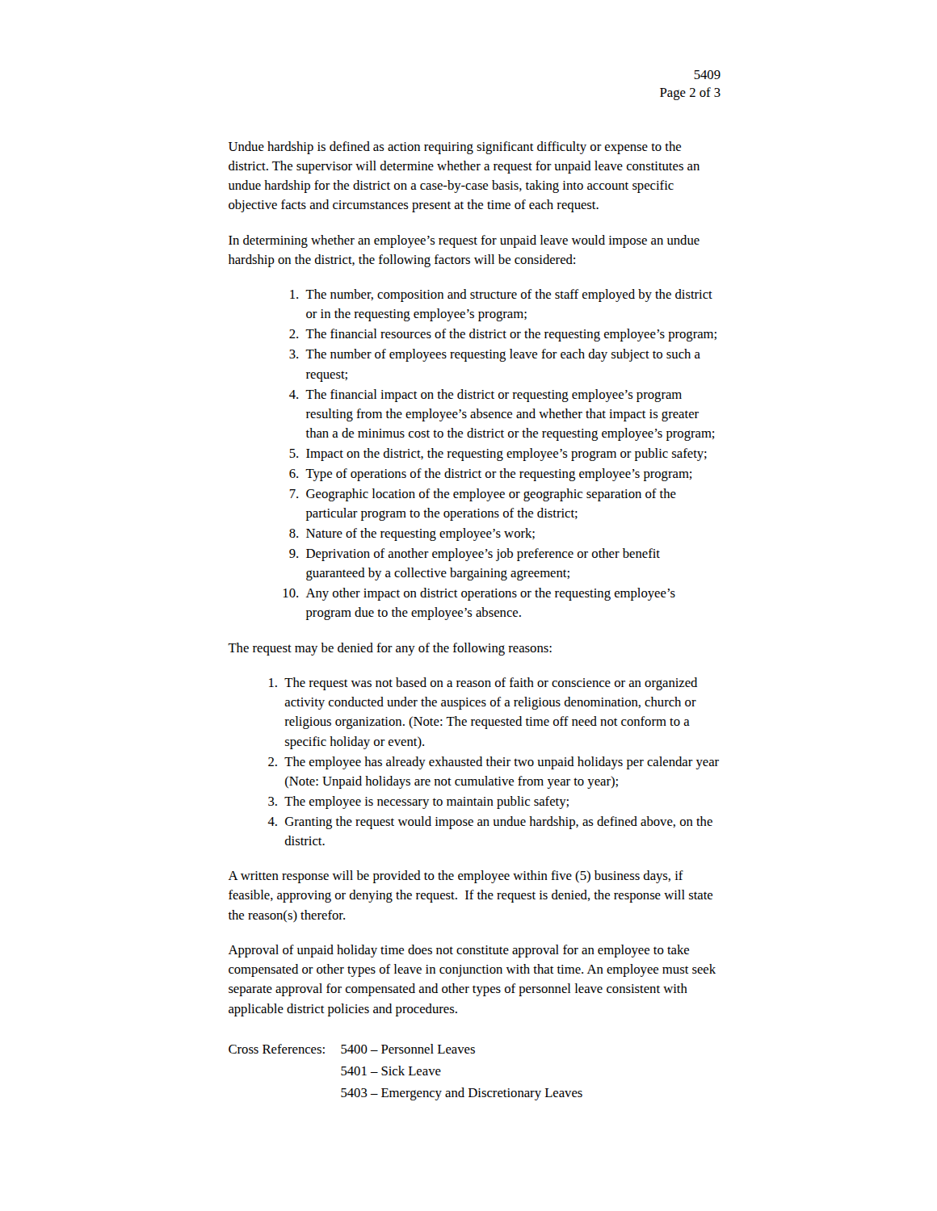5409
Page 2 of 3
Undue hardship is defined as action requiring significant difficulty or expense to the district. The supervisor will determine whether a request for unpaid leave constitutes an undue hardship for the district on a case-by-case basis, taking into account specific objective facts and circumstances present at the time of each request.
In determining whether an employee’s request for unpaid leave would impose an undue hardship on the district, the following factors will be considered:
1. The number, composition and structure of the staff employed by the district or in the requesting employee’s program;
2. The financial resources of the district or the requesting employee’s program;
3. The number of employees requesting leave for each day subject to such a request;
4. The financial impact on the district or requesting employee’s program resulting from the employee’s absence and whether that impact is greater than a de minimus cost to the district or the requesting employee’s program;
5. Impact on the district, the requesting employee’s program or public safety;
6. Type of operations of the district or the requesting employee’s program;
7. Geographic location of the employee or geographic separation of the particular program to the operations of the district;
8. Nature of the requesting employee’s work;
9. Deprivation of another employee’s job preference or other benefit guaranteed by a collective bargaining agreement;
10. Any other impact on district operations or the requesting employee’s program due to the employee’s absence.
The request may be denied for any of the following reasons:
1. The request was not based on a reason of faith or conscience or an organized activity conducted under the auspices of a religious denomination, church or religious organization. (Note: The requested time off need not conform to a specific holiday or event).
2. The employee has already exhausted their two unpaid holidays per calendar year (Note: Unpaid holidays are not cumulative from year to year);
3. The employee is necessary to maintain public safety;
4. Granting the request would impose an undue hardship, as defined above, on the district.
A written response will be provided to the employee within five (5) business days, if feasible, approving or denying the request. If the request is denied, the response will state the reason(s) therefor.
Approval of unpaid holiday time does not constitute approval for an employee to take compensated or other types of leave in conjunction with that time. An employee must seek separate approval for compensated and other types of personnel leave consistent with applicable district policies and procedures.
| Cross References: | 5400 – Personnel Leaves |
| | 5401 – Sick Leave |
| | 5403 – Emergency and Discretionary Leaves |